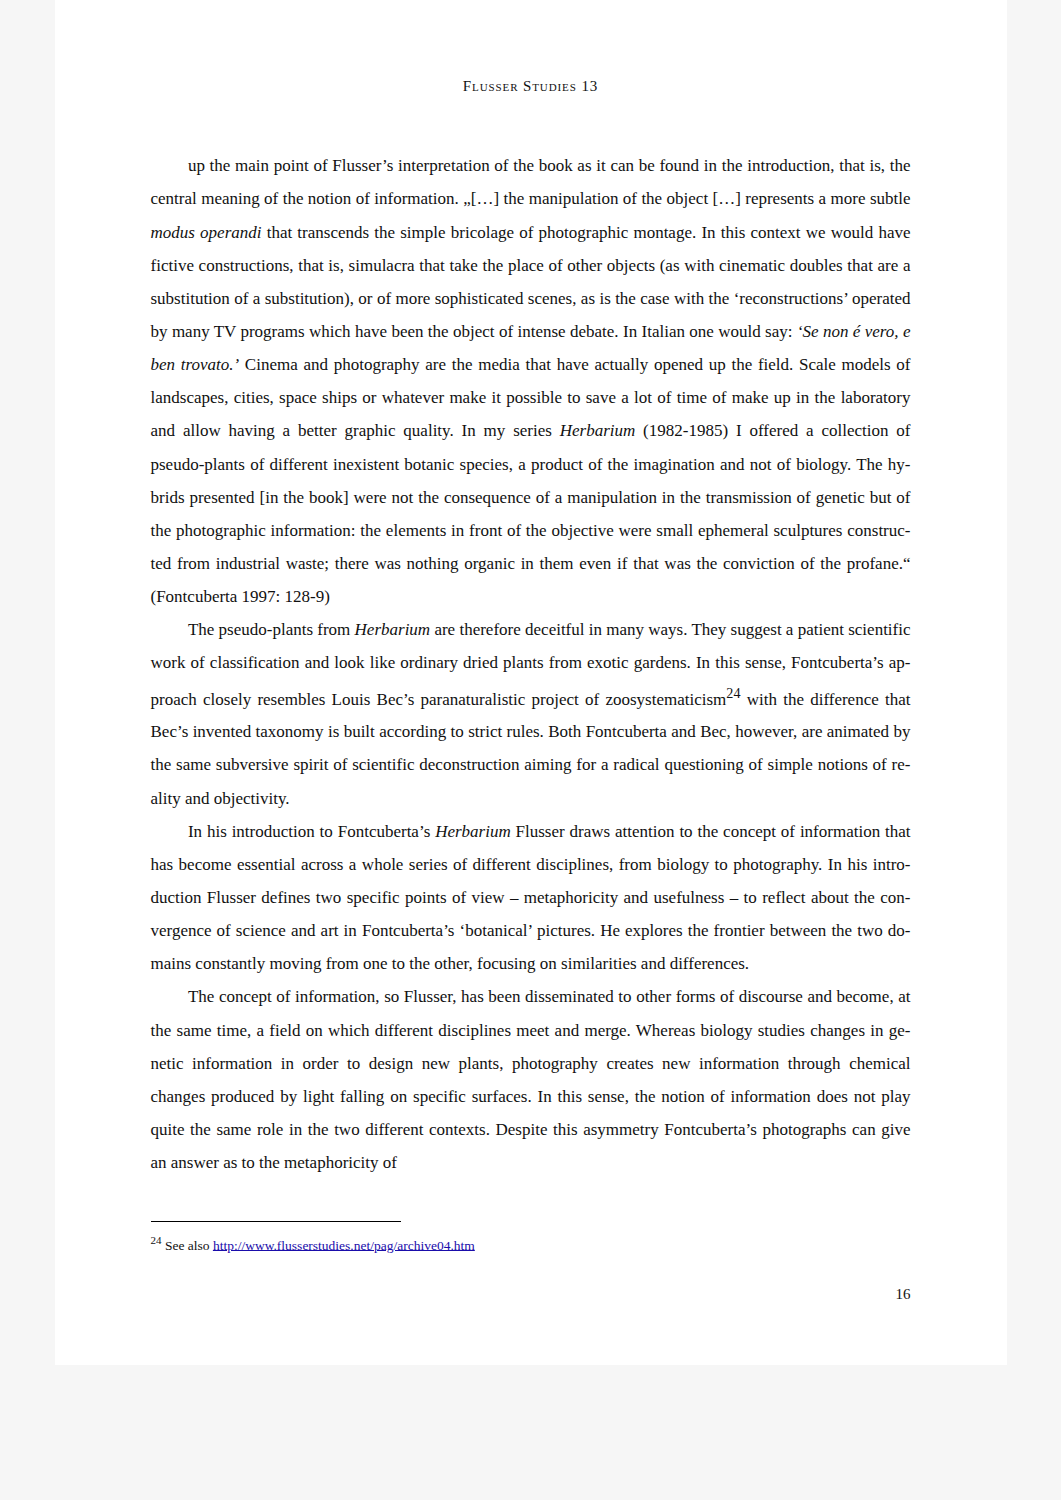Flusser Studies 13
up the main point of Flusser’s interpretation of the book as it can be found in the introduction, that is, the central meaning of the notion of information. „[…] the manipulation of the object […] represents a more subtle modus operandi that transcends the simple bricolage of photographic montage. In this context we would have fictive constructions, that is, simulacra that take the place of other objects (as with cinematic doubles that are a substitution of a substitution), or of more sophisticated scenes, as is the case with the ‘reconstructions’ operated by many TV programs which have been the object of intense debate. In Italian one would say: ‘Se non é vero, e ben trovato.’ Cinema and photography are the media that have actually opened up the field. Scale models of landscapes, cities, space ships or whatever make it possible to save a lot of time of make up in the laboratory and allow having a better graphic quality. In my series Herbarium (1982-1985) I offered a collection of pseudo-plants of different inexistent botanic species, a product of the imagination and not of biology. The hybrids presented [in the book] were not the consequence of a manipulation in the transmission of genetic but of the photographic information: the elements in front of the objective were small ephemeral sculptures constructed from industrial waste; there was nothing organic in them even if that was the conviction of the profane.“ (Fontcuberta 1997: 128-9)
The pseudo-plants from Herbarium are therefore deceitful in many ways. They suggest a patient scientific work of classification and look like ordinary dried plants from exotic gardens. In this sense, Fontcuberta’s approach closely resembles Louis Bec’s paranaturalistic project of zoosystematicism24 with the difference that Bec’s invented taxonomy is built according to strict rules. Both Fontcuberta and Bec, however, are animated by the same subversive spirit of scientific deconstruction aiming for a radical questioning of simple notions of reality and objectivity.
In his introduction to Fontcuberta’s Herbarium Flusser draws attention to the concept of information that has become essential across a whole series of different disciplines, from biology to photography. In his introduction Flusser defines two specific points of view – metaphoricity and usefulness – to reflect about the convergence of science and art in Fontcuberta’s ‘botanical’ pictures. He explores the frontier between the two domains constantly moving from one to the other, focusing on similarities and differences.
The concept of information, so Flusser, has been disseminated to other forms of discourse and become, at the same time, a field on which different disciplines meet and merge. Whereas biology studies changes in genetic information in order to design new plants, photography creates new information through chemical changes produced by light falling on specific surfaces. In this sense, the notion of information does not play quite the same role in the two different contexts. Despite this asymmetry Fontcuberta’s photographs can give an answer as to the metaphoricity of
24 See also http://www.flusserstudies.net/pag/archive04.htm
16